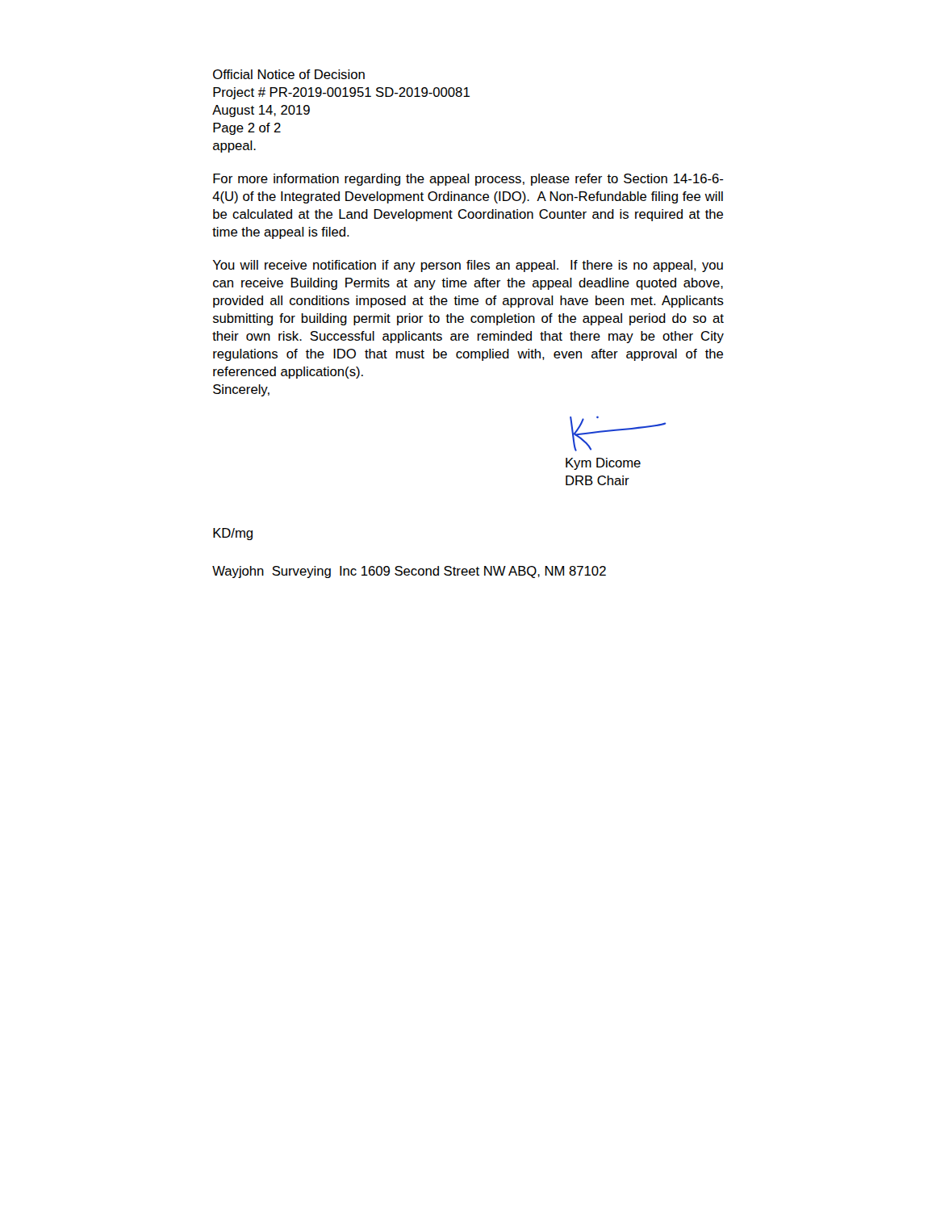Official Notice of Decision
Project # PR-2019-001951 SD-2019-00081
August 14, 2019
Page 2 of 2
appeal.
For more information regarding the appeal process, please refer to Section 14-16-6-4(U) of the Integrated Development Ordinance (IDO). A Non-Refundable filing fee will be calculated at the Land Development Coordination Counter and is required at the time the appeal is filed.
You will receive notification if any person files an appeal. If there is no appeal, you can receive Building Permits at any time after the appeal deadline quoted above, provided all conditions imposed at the time of approval have been met. Applicants submitting for building permit prior to the completion of the appeal period do so at their own risk. Successful applicants are reminded that there may be other City regulations of the IDO that must be complied with, even after approval of the referenced application(s).
Sincerely,
Kym Dicome
DRB Chair
KD/mg
Wayjohn Surveying Inc 1609 Second Street NW ABQ, NM 87102